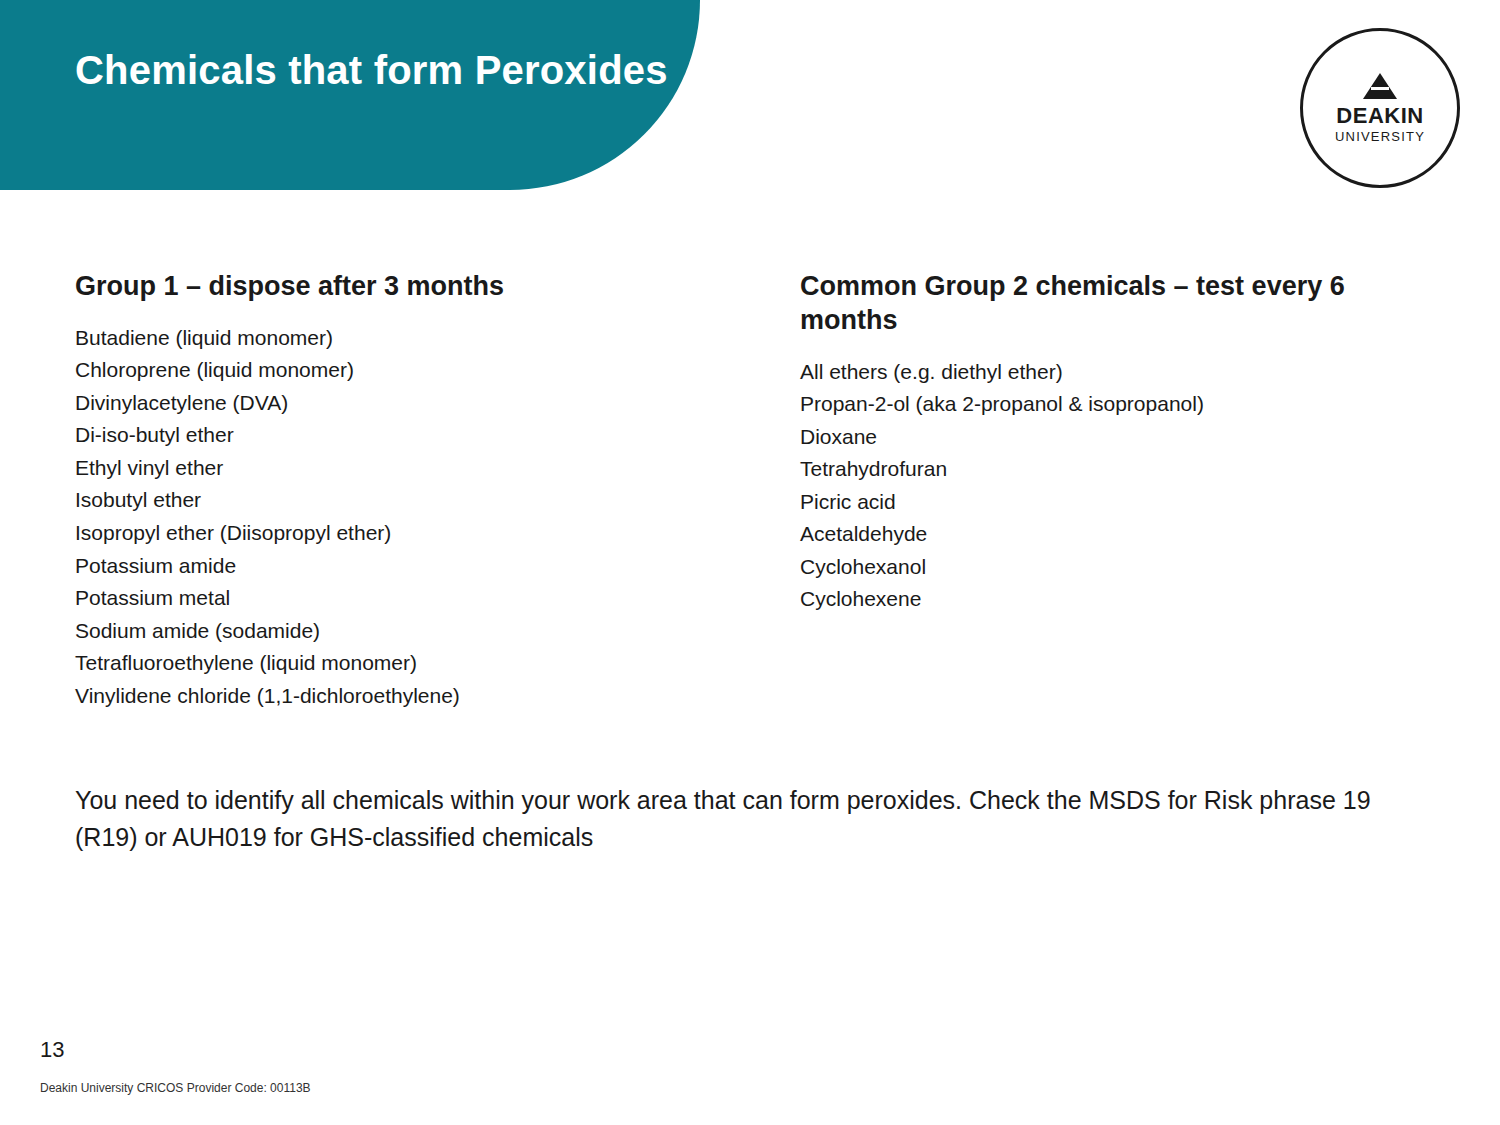Chemicals that form Peroxides
DEAKIN
UNIVERSITY
Group 1 – dispose after 3 months
Butadiene (liquid monomer)
Chloroprene (liquid monomer)
Divinylacetylene (DVA)
Di-iso-butyl ether
Ethyl vinyl ether
Isobutyl ether
Isopropyl ether (Diisopropyl ether)
Potassium amide
Potassium metal
Sodium amide (sodamide)
Tetrafluoroethylene (liquid monomer)
Vinylidene chloride (1,1-dichloroethylene)
Common Group 2 chemicals – test every 6 months
All ethers (e.g. diethyl ether)
Propan-2-ol (aka 2-propanol & isopropanol)
Dioxane
Tetrahydrofuran
Picric acid
Acetaldehyde
Cyclohexanol
Cyclohexene
You need to identify all chemicals within your work area that can form peroxides. Check the MSDS for Risk phrase 19 (R19) or AUH019 for GHS-classified chemicals
13
Deakin University CRICOS Provider Code: 00113B